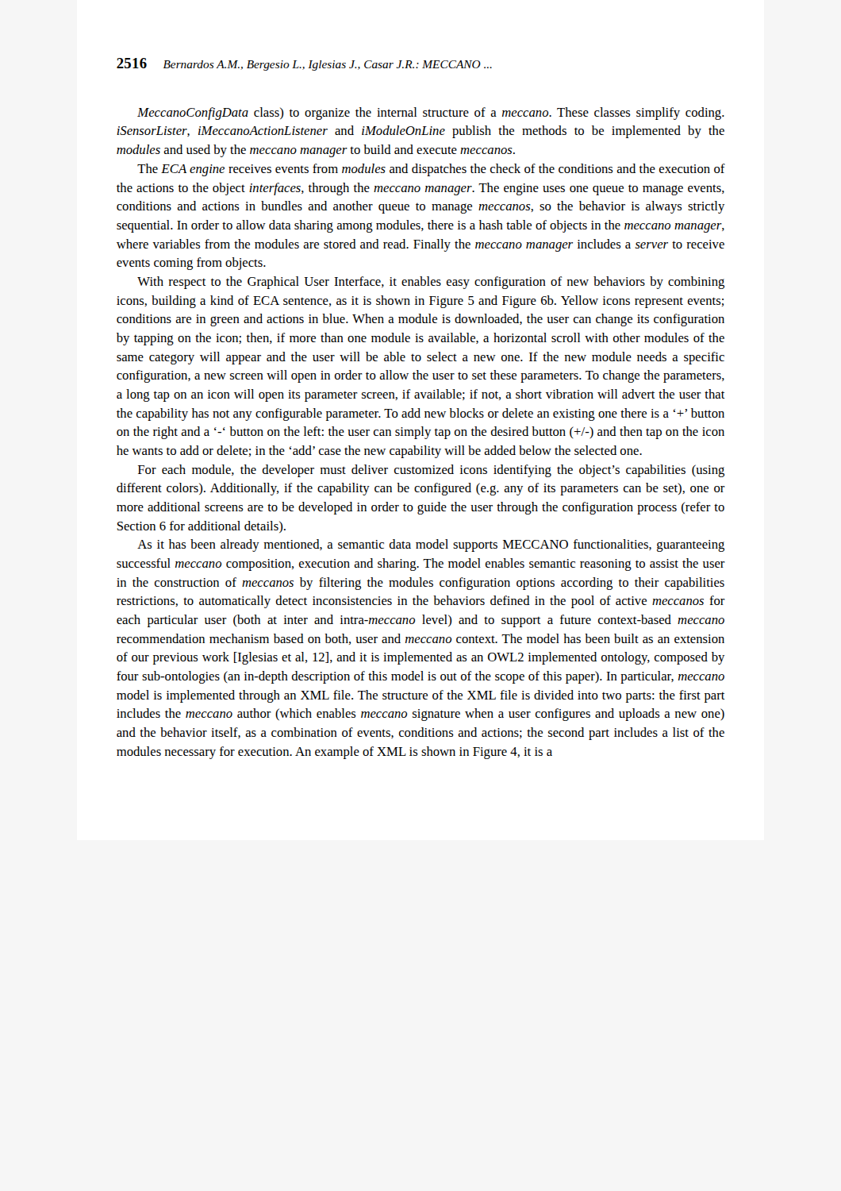2516 Bernardos A.M., Bergesio L., Iglesias J., Casar J.R.: MECCANO ...
MeccanoConfigData class) to organize the internal structure of a meccano. These classes simplify coding. iSensorLister, iMeccanoActionListener and iModuleOnLine publish the methods to be implemented by the modules and used by the meccano manager to build and execute meccanos.
The ECA engine receives events from modules and dispatches the check of the conditions and the execution of the actions to the object interfaces, through the meccano manager. The engine uses one queue to manage events, conditions and actions in bundles and another queue to manage meccanos, so the behavior is always strictly sequential. In order to allow data sharing among modules, there is a hash table of objects in the meccano manager, where variables from the modules are stored and read. Finally the meccano manager includes a server to receive events coming from objects.
With respect to the Graphical User Interface, it enables easy configuration of new behaviors by combining icons, building a kind of ECA sentence, as it is shown in Figure 5 and Figure 6b. Yellow icons represent events; conditions are in green and actions in blue. When a module is downloaded, the user can change its configuration by tapping on the icon; then, if more than one module is available, a horizontal scroll with other modules of the same category will appear and the user will be able to select a new one. If the new module needs a specific configuration, a new screen will open in order to allow the user to set these parameters. To change the parameters, a long tap on an icon will open its parameter screen, if available; if not, a short vibration will advert the user that the capability has not any configurable parameter. To add new blocks or delete an existing one there is a ‘+’ button on the right and a ‘-‘ button on the left: the user can simply tap on the desired button (+/-) and then tap on the icon he wants to add or delete; in the ‘add’ case the new capability will be added below the selected one.
For each module, the developer must deliver customized icons identifying the object’s capabilities (using different colors). Additionally, if the capability can be configured (e.g. any of its parameters can be set), one or more additional screens are to be developed in order to guide the user through the configuration process (refer to Section 6 for additional details).
As it has been already mentioned, a semantic data model supports MECCANO functionalities, guaranteeing successful meccano composition, execution and sharing. The model enables semantic reasoning to assist the user in the construction of meccanos by filtering the modules configuration options according to their capabilities restrictions, to automatically detect inconsistencies in the behaviors defined in the pool of active meccanos for each particular user (both at inter and intra-meccano level) and to support a future context-based meccano recommendation mechanism based on both, user and meccano context. The model has been built as an extension of our previous work [Iglesias et al, 12], and it is implemented as an OWL2 implemented ontology, composed by four sub-ontologies (an in-depth description of this model is out of the scope of this paper). In particular, meccano model is implemented through an XML file. The structure of the XML file is divided into two parts: the first part includes the meccano author (which enables meccano signature when a user configures and uploads a new one) and the behavior itself, as a combination of events, conditions and actions; the second part includes a list of the modules necessary for execution. An example of XML is shown in Figure 4, it is a